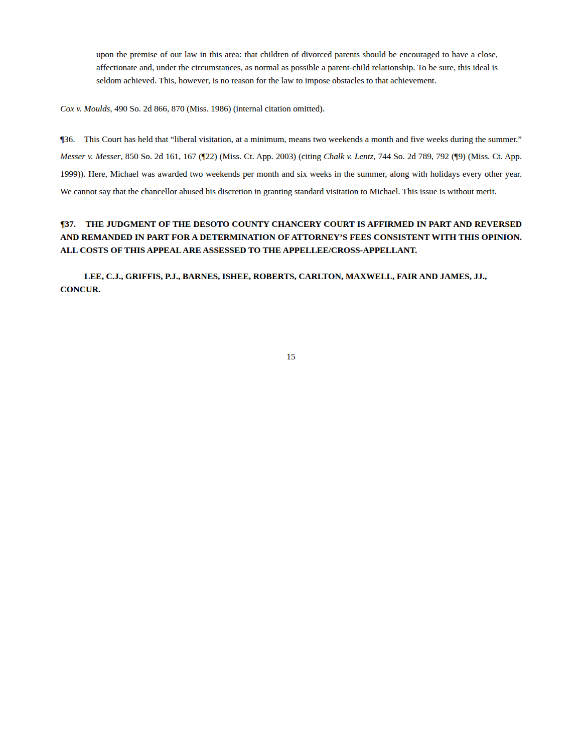upon the premise of our law in this area: that children of divorced parents should be encouraged to have a close, affectionate and, under the circumstances, as normal as possible a parent-child relationship. To be sure, this ideal is seldom achieved. This, however, is no reason for the law to impose obstacles to that achievement.
Cox v. Moulds, 490 So. 2d 866, 870 (Miss. 1986) (internal citation omitted).
¶36. This Court has held that “liberal visitation, at a minimum, means two weekends a month and five weeks during the summer.” Messer v. Messer, 850 So. 2d 161, 167 (¶22) (Miss. Ct. App. 2003) (citing Chalk v. Lentz, 744 So. 2d 789, 792 (¶9) (Miss. Ct. App. 1999)). Here, Michael was awarded two weekends per month and six weeks in the summer, along with holidays every other year. We cannot say that the chancellor abused his discretion in granting standard visitation to Michael. This issue is without merit.
¶37. THE JUDGMENT OF THE DESOTO COUNTY CHANCERY COURT IS AFFIRMED IN PART AND REVERSED AND REMANDED IN PART FOR A DETERMINATION OF ATTORNEY’S FEES CONSISTENT WITH THIS OPINION. ALL COSTS OF THIS APPEAL ARE ASSESSED TO THE APPELLEE/CROSS-APPELLANT.
LEE, C.J., GRIFFIS, P.J., BARNES, ISHEE, ROBERTS, CARLTON, MAXWELL, FAIR AND JAMES, JJ., CONCUR.
15